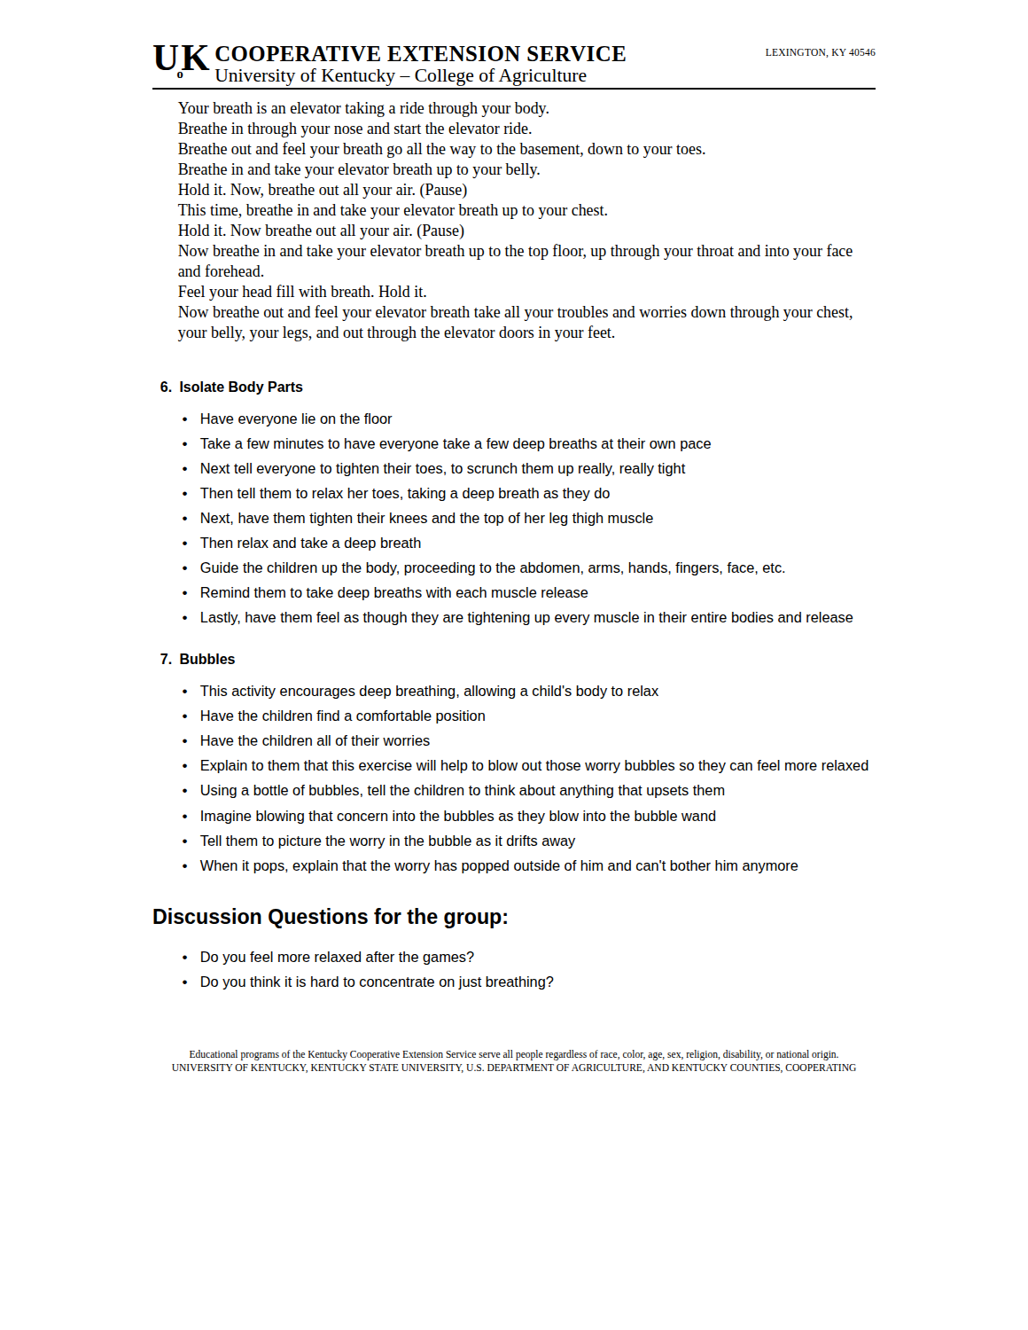LEXINGTON, KY 40546
Uo K
COOPERATIVE EXTENSION SERVICE
University of Kentucky – College of Agriculture
Your breath is an elevator taking a ride through your body.
Breathe in through your nose and start the elevator ride.
Breathe out and feel your breath go all the way to the basement, down to your toes.
Breathe in and take your elevator breath up to your belly.
Hold it. Now, breathe out all your air. (Pause)
This time, breathe in and take your elevator breath up to your chest.
Hold it. Now breathe out all your air. (Pause)
Now breathe in and take your elevator breath up to the top floor, up through your throat and into your face and forehead.
Feel your head fill with breath. Hold it.
Now breathe out and feel your elevator breath take all your troubles and worries down through your chest, your belly, your legs, and out through the elevator doors in your feet.
Isolate Body Parts
Have everyone lie on the floor
Take a few minutes to have everyone take a few deep breaths at their own pace
Next tell everyone to tighten their toes, to scrunch them up really, really tight
Then tell them to relax her toes, taking a deep breath as they do
Next, have them tighten their knees and the top of her leg thigh muscle
Then relax and take a deep breath
Guide the children up the body, proceeding to the abdomen, arms, hands, fingers, face, etc.
Remind them to take deep breaths with each muscle release
Lastly, have them feel as though they are tightening up every muscle in their entire bodies and release
Bubbles
This activity encourages deep breathing, allowing a child's body to relax
Have the children find a comfortable position
Have the children all of their worries
Explain to them that this exercise will help to blow out those worry bubbles so they can feel more relaxed
Using a bottle of bubbles, tell the children to think about anything that upsets them
Imagine blowing that concern into the bubbles as they blow into the bubble wand
Tell them to picture the worry in the bubble as it drifts away
When it pops, explain that the worry has popped outside of him and can't bother him anymore
Discussion Questions for the group:
Do you feel more relaxed after the games?
Do you think it is hard to concentrate on just breathing?
Educational programs of the Kentucky Cooperative Extension Service serve all people regardless of race, color, age, sex, religion, disability, or national origin.
University of Kentucky, Kentucky State University, U.S. Department of Agriculture, and Kentucky Counties, Cooperating